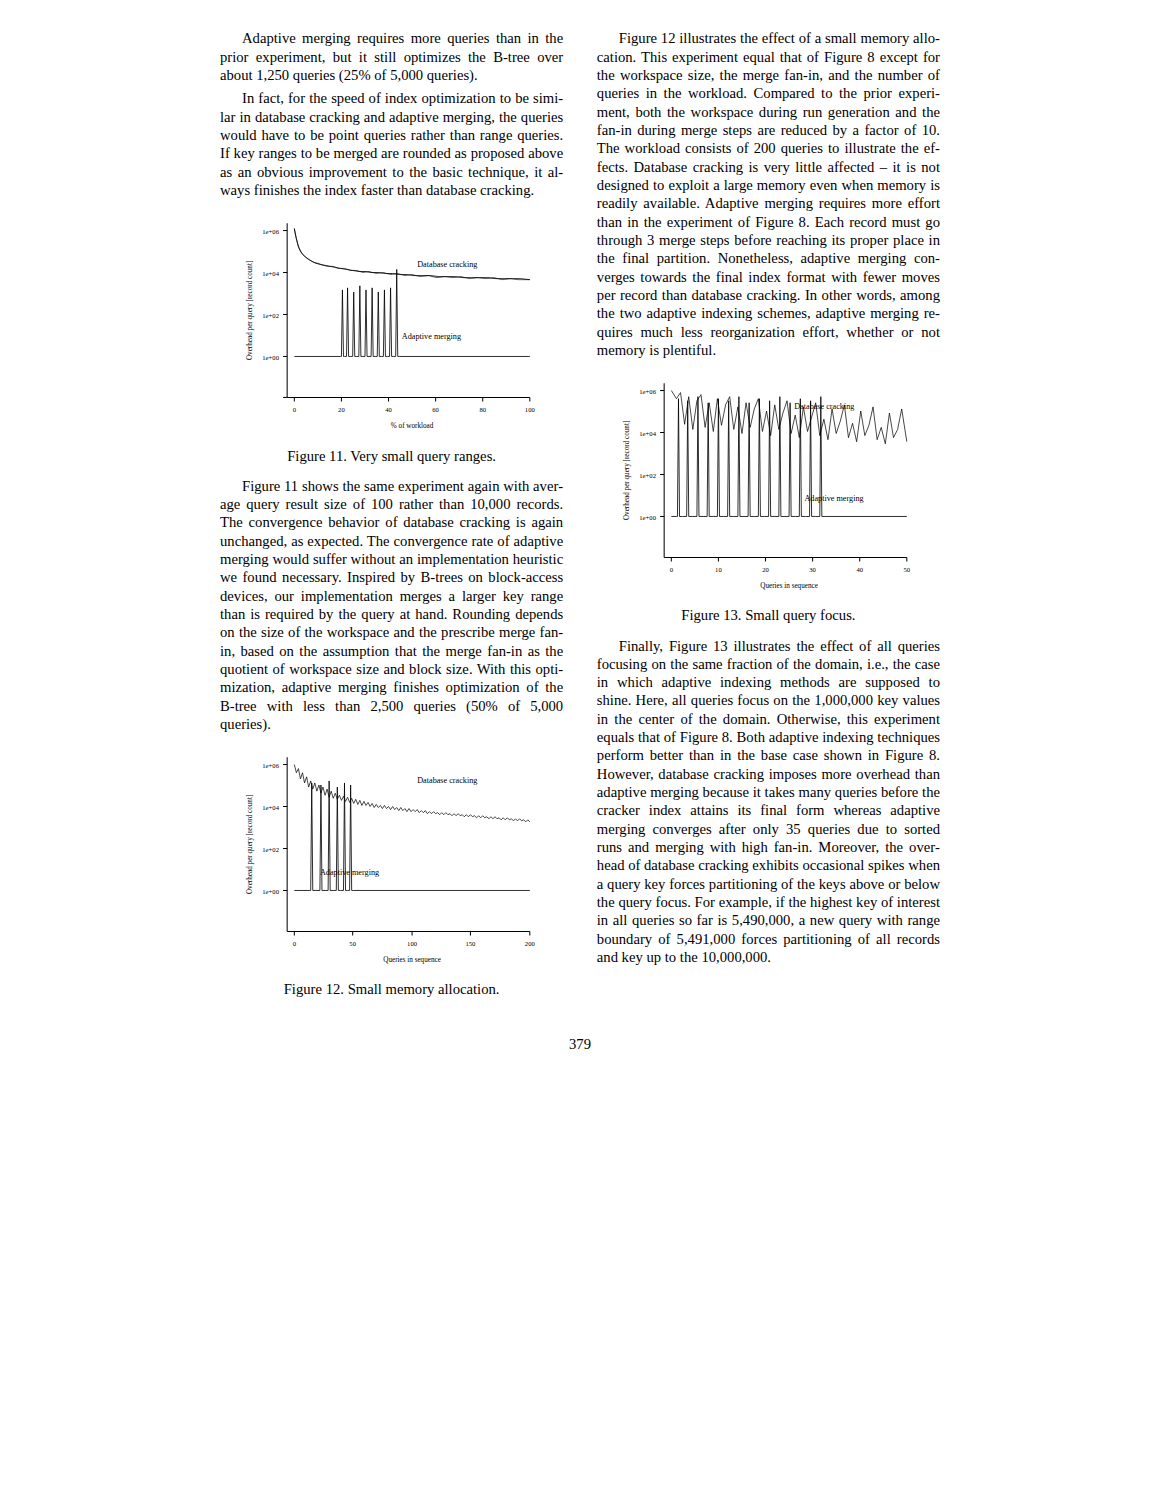Adaptive merging requires more queries than in the prior experiment, but it still optimizes the B-tree over about 1,250 queries (25% of 5,000 queries).
In fact, for the speed of index optimization to be similar in database cracking and adaptive merging, the queries would have to be point queries rather than range queries. If key ranges to be merged are rounded as proposed above as an obvious improvement to the basic technique, it always finishes the index faster than database cracking.
1e+06 1e+04 1e+02 1e+00 Overhead per query [record count] 0 20 40 60 80 100 % of workload Database cracking Adaptive merging
Figure 11. Very small query ranges.
Figure 11 shows the same experiment again with average query result size of 100 rather than 10,000 records. The convergence behavior of database cracking is again unchanged, as expected. The convergence rate of adaptive merging would suffer without an implementation heuristic we found necessary. Inspired by B-trees on block-access devices, our implementation merges a larger key range than is required by the query at hand. Rounding depends on the size of the workspace and the prescribe merge fan-in, based on the assumption that the merge fan-in as the quotient of workspace size and block size. With this optimization, adaptive merging finishes optimization of the B-tree with less than 2,500 queries (50% of 5,000 queries).
1e+06 1e+04 1e+02 1e+00 Overhead per query [record count] 0 50 100 150 200 Queries in sequence Database cracking Adaptive merging
Figure 12. Small memory allocation.
Figure 12 illustrates the effect of a small memory allocation. This experiment equal that of Figure 8 except for the workspace size, the merge fan-in, and the number of queries in the workload. Compared to the prior experiment, both the workspace during run generation and the fan-in during merge steps are reduced by a factor of 10. The workload consists of 200 queries to illustrate the effects. Database cracking is very little affected – it is not designed to exploit a large memory even when memory is readily available. Adaptive merging requires more effort than in the experiment of Figure 8. Each record must go through 3 merge steps before reaching its proper place in the final partition. Nonetheless, adaptive merging converges towards the final index format with fewer moves per record than database cracking. In other words, among the two adaptive indexing schemes, adaptive merging requires much less reorganization effort, whether or not memory is plentiful.
1e+06 1e+04 1e+02 1e+00 Overhead per query [record count] 0 10 20 30 40 50 Queries in sequence Database cracking Adaptive merging
Figure 13. Small query focus.
Finally, Figure 13 illustrates the effect of all queries focusing on the same fraction of the domain, i.e., the case in which adaptive indexing methods are supposed to shine. Here, all queries focus on the 1,000,000 key values in the center of the domain. Otherwise, this experiment equals that of Figure 8. Both adaptive indexing techniques perform better than in the base case shown in Figure 8. However, database cracking imposes more overhead than adaptive merging because it takes many queries before the cracker index attains its final form whereas adaptive merging converges after only 35 queries due to sorted runs and merging with high fan-in. Moreover, the overhead of database cracking exhibits occasional spikes when a query key forces partitioning of the keys above or below the query focus. For example, if the highest key of interest in all queries so far is 5,490,000, a new query with range boundary of 5,491,000 forces partitioning of all records and key up to the 10,000,000.
379